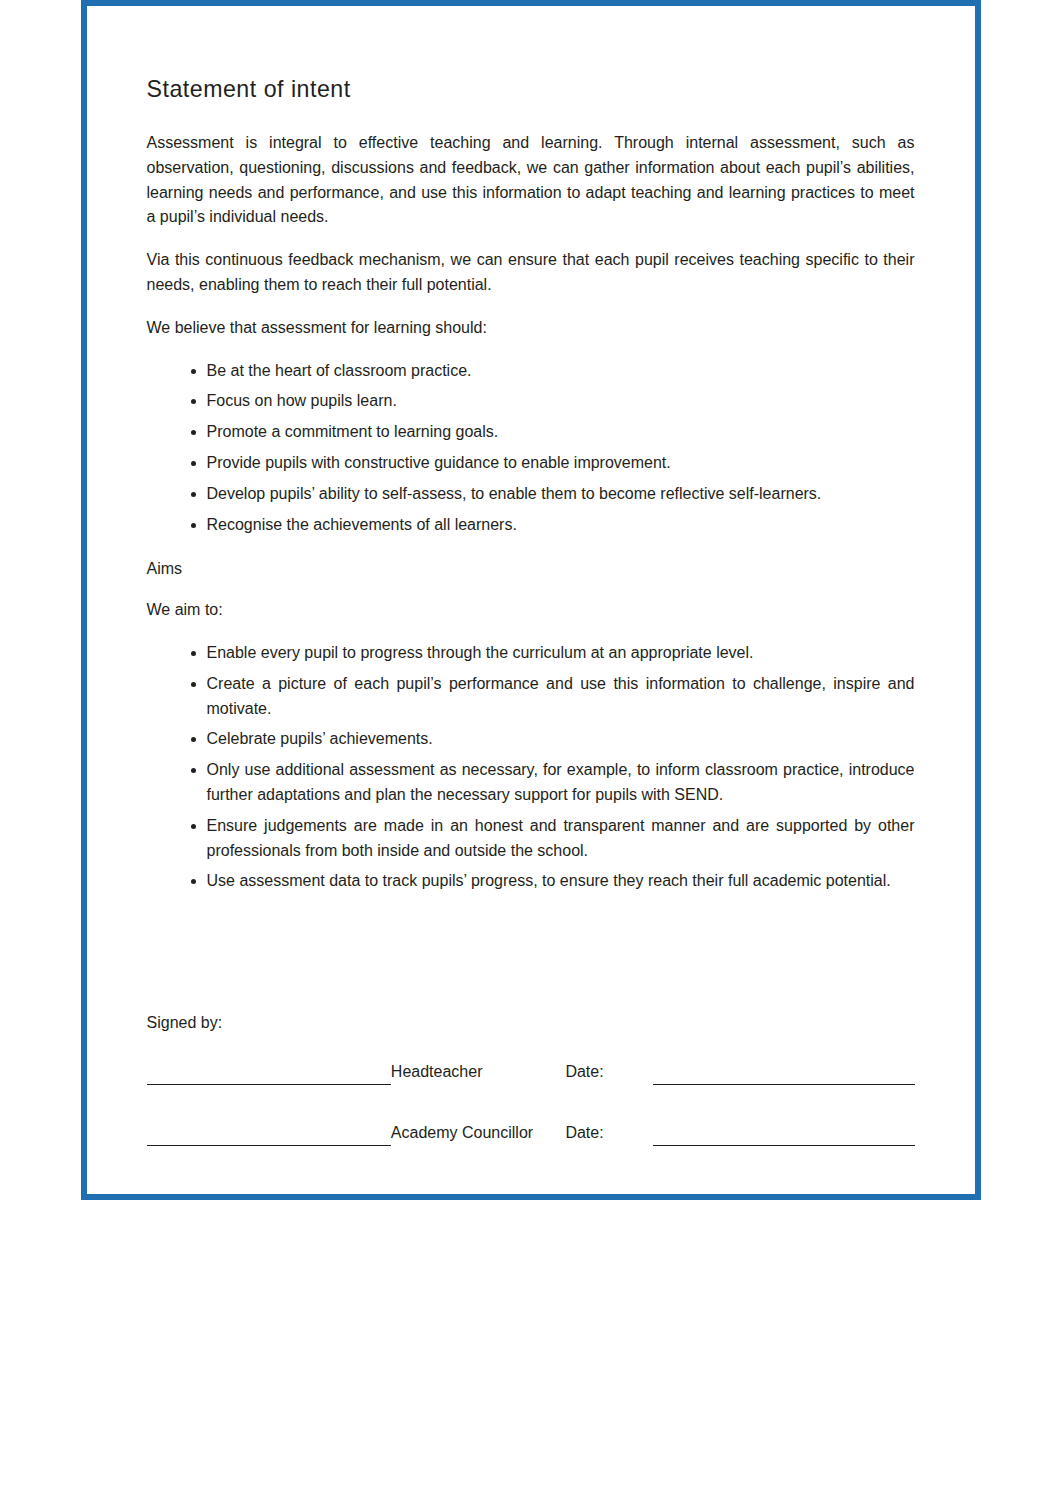Statement of intent
Assessment is integral to effective teaching and learning. Through internal assessment, such as observation, questioning, discussions and feedback, we can gather information about each pupil’s abilities, learning needs and performance, and use this information to adapt teaching and learning practices to meet a pupil’s individual needs.
Via this continuous feedback mechanism, we can ensure that each pupil receives teaching specific to their needs, enabling them to reach their full potential.
We believe that assessment for learning should:
Be at the heart of classroom practice.
Focus on how pupils learn.
Promote a commitment to learning goals.
Provide pupils with constructive guidance to enable improvement.
Develop pupils’ ability to self-assess, to enable them to become reflective self-learners.
Recognise the achievements of all learners.
Aims
We aim to:
Enable every pupil to progress through the curriculum at an appropriate level.
Create a picture of each pupil’s performance and use this information to challenge, inspire and motivate.
Celebrate pupils’ achievements.
Only use additional assessment as necessary, for example, to inform classroom practice, introduce further adaptations and plan the necessary support for pupils with SEND.
Ensure judgements are made in an honest and transparent manner and are supported by other professionals from both inside and outside the school.
Use assessment data to track pupils’ progress, to ensure they reach their full academic potential.
Signed by:
| | Headteacher | Date: | |
| | Academy Councillor | Date: | |